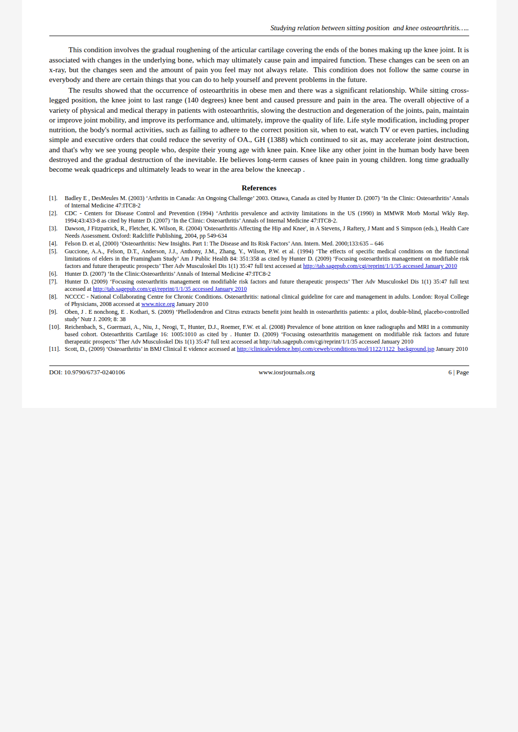Studying relation between sitting position and knee osteoarthritis…..
This condition involves the gradual roughening of the articular cartilage covering the ends of the bones making up the knee joint. It is associated with changes in the underlying bone, which may ultimately cause pain and impaired function. These changes can be seen on an x-ray, but the changes seen and the amount of pain you feel may not always relate. This condition does not follow the same course in everybody and there are certain things that you can do to help yourself and prevent problems in the future.
The results showed that the occurrence of osteoarthritis in obese men and there was a significant relationship. While sitting cross-legged position, the knee joint to last range (140 degrees) knee bent and caused pressure and pain in the area. The overall objective of a variety of physical and medical therapy in patients with osteoarthritis, slowing the destruction and degeneration of the joints, pain, maintain or improve joint mobility, and improve its performance and, ultimately, improve the quality of life. Life style modification, including proper nutrition, the body's normal activities, such as failing to adhere to the correct position sit, when to eat, watch TV or even parties, including simple and executive orders that could reduce the severity of OA., GH (1388) which continued to sit as, may accelerate joint destruction, and that's why we see young people who, despite their young age with knee pain. Knee like any other joint in the human body have been destroyed and the gradual destruction of the inevitable. He believes long-term causes of knee pain in young children. long time gradually become weak quadriceps and ultimately leads to wear in the area below the kneecap .
References
[1]. Badley E , DesMeules M. (2003) ‘Arthritis in Canada: An Ongoing Challenge’ 2003. Ottawa, Canada as cited by Hunter D. (2007) ‘In the Clinic: Osteoarthritis’ Annals of Internal Medicine 47:ITC8-2
[2]. CDC - Centers for Disease Control and Prevention (1994) ‘Arthritis prevalence and activity limitations in the US (1990) in MMWR Morb Mortal Wkly Rep. 1994;43:433-8 as cited by Hunter D. (2007) ‘In the Clinic: Osteoarthritis’ Annals of Internal Medicine 47:ITC8-2.
[3]. Dawson, J Fitzpatrick, R., Fletcher, K. Wilson, R. (2004) 'Osteoarthritis Affecting the Hip and Knee', in A Stevens, J Raftery, J Mant and S Simpson (eds.), Health Care Needs Assessment. Oxford: Radcliffe Publishing, 2004, pp 549-634
[4]. Felson D. et al, (2000) ‘Osteoarthritis: New Insights. Part 1: The Disease and Its Risk Factors’ Ann. Intern. Med. 2000;133:635 – 646
[5]. Guccione, A.A., Felson, D.T., Anderson, J.J., Anthony, J.M., Zhang, Y., Wilson, P.W. et al. (1994) ‘The effects of specific medical conditions on the functional limitations of elders in the Framingham Study’ Am J Public Health 84: 351:358 as cited by Hunter D. (2009) ‘Focusing osteoarthritis management on modifiable risk factors and future therapeutic prospects’ Ther Adv Musculoskel Dis 1(1) 35:47 full text accessed at http://tab.sagepub.com/cgi/reprint/1/1/35 accessed January 2010
[6]. Hunter D. (2007) ‘In the Clinic:Osteoarthritis’ Annals of Internal Medicine 47:ITC8-2
[7]. Hunter D. (2009) ‘Focusing osteoarthritis management on modifiable risk factors and future therapeutic prospects’ Ther Adv Musculoskel Dis 1(1) 35:47 full text accessed at http://tab.sagepub.com/cgi/reprint/1/1/35 accessed January 2010
[8]. NCCCC - National Collaborating Centre for Chronic Conditions. Osteoarthritis: national clinical guideline for care and management in adults. London: Royal College of Physicians, 2008 accessed at www.nice.org January 2010
[9]. Oben, J . E nonchong, E . Kothari, S. (2009) ‘Phellodendron and Citrus extracts benefit joint health in osteoarthritis patients: a pilot, double-blind, placebo-controlled study’ Nutr J. 2009; 8: 38
[10]. Reichenbach, S., Guermazi, A., Niu, J., Neogi, T., Hunter, D.J., Roemer, F.W. et al. (2008) Prevalence of bone attrition on knee radiographs and MRI in a community based cohort. Osteoarthritis Cartilage 16: 1005:1010 as cited by . Hunter D. (2009) ‘Focusing osteoarthritis management on modifiable risk factors and future therapeutic prospects’ Ther Adv Musculoskel Dis 1(1) 35:47 full text accessed at http://tab.sagepub.com/cgi/reprint/1/1/35 accessed January 2010
[11]. Scott, D., (2009) ‘Osteoarthritis’ in BMJ Clinical E vidence accessed at http://clinicalevidence.bmj.com/ceweb/conditions/msd/1122/1122_background.jsp January 2010
DOI: 10.9790/6737-0240106 www.iosrjournals.org 6 | Page